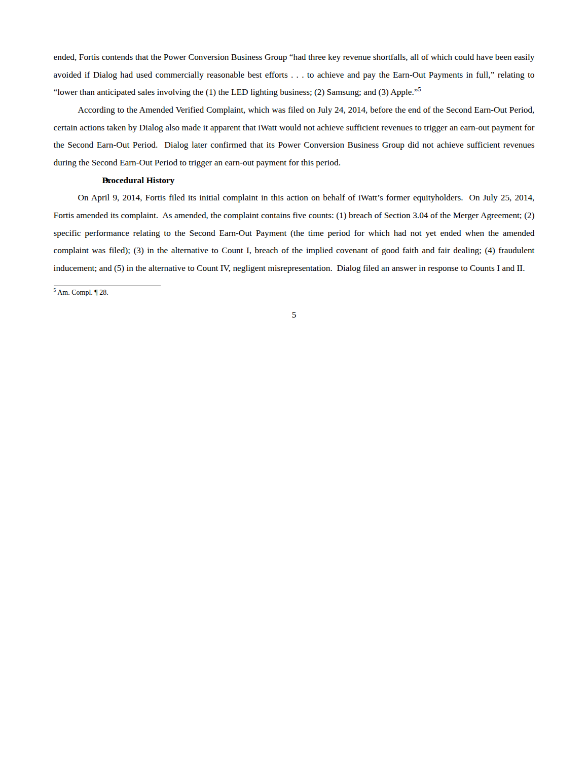ended, Fortis contends that the Power Conversion Business Group “had three key revenue shortfalls, all of which could have been easily avoided if Dialog had used commercially reasonable best efforts . . . to achieve and pay the Earn-Out Payments in full,” relating to “lower than anticipated sales involving the (1) the LED lighting business; (2) Samsung; and (3) Apple.”5
According to the Amended Verified Complaint, which was filed on July 24, 2014, before the end of the Second Earn-Out Period, certain actions taken by Dialog also made it apparent that iWatt would not achieve sufficient revenues to trigger an earn-out payment for the Second Earn-Out Period. Dialog later confirmed that its Power Conversion Business Group did not achieve sufficient revenues during the Second Earn-Out Period to trigger an earn-out payment for this period.
D. Procedural History
On April 9, 2014, Fortis filed its initial complaint in this action on behalf of iWatt’s former equityholders. On July 25, 2014, Fortis amended its complaint. As amended, the complaint contains five counts: (1) breach of Section 3.04 of the Merger Agreement; (2) specific performance relating to the Second Earn-Out Payment (the time period for which had not yet ended when the amended complaint was filed); (3) in the alternative to Count I, breach of the implied covenant of good faith and fair dealing; (4) fraudulent inducement; and (5) in the alternative to Count IV, negligent misrepresentation. Dialog filed an answer in response to Counts I and II.
5 Am. Compl. ¶ 28.
5